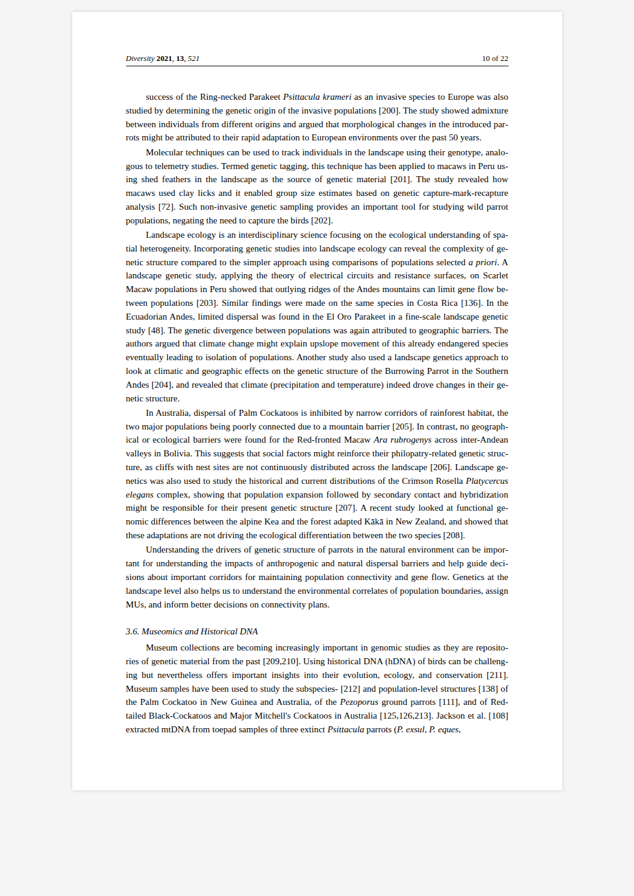Diversity 2021, 13, 521
10 of 22
success of the Ring-necked Parakeet Psittacula krameri as an invasive species to Europe was also studied by determining the genetic origin of the invasive populations [200]. The study showed admixture between individuals from different origins and argued that morphological changes in the introduced parrots might be attributed to their rapid adaptation to European environments over the past 50 years.
Molecular techniques can be used to track individuals in the landscape using their genotype, analogous to telemetry studies. Termed genetic tagging, this technique has been applied to macaws in Peru using shed feathers in the landscape as the source of genetic material [201]. The study revealed how macaws used clay licks and it enabled group size estimates based on genetic capture-mark-recapture analysis [72]. Such non-invasive genetic sampling provides an important tool for studying wild parrot populations, negating the need to capture the birds [202].
Landscape ecology is an interdisciplinary science focusing on the ecological understanding of spatial heterogeneity. Incorporating genetic studies into landscape ecology can reveal the complexity of genetic structure compared to the simpler approach using comparisons of populations selected a priori. A landscape genetic study, applying the theory of electrical circuits and resistance surfaces, on Scarlet Macaw populations in Peru showed that outlying ridges of the Andes mountains can limit gene flow between populations [203]. Similar findings were made on the same species in Costa Rica [136]. In the Ecuadorian Andes, limited dispersal was found in the El Oro Parakeet in a fine-scale landscape genetic study [48]. The genetic divergence between populations was again attributed to geographic barriers. The authors argued that climate change might explain upslope movement of this already endangered species eventually leading to isolation of populations. Another study also used a landscape genetics approach to look at climatic and geographic effects on the genetic structure of the Burrowing Parrot in the Southern Andes [204], and revealed that climate (precipitation and temperature) indeed drove changes in their genetic structure.
In Australia, dispersal of Palm Cockatoos is inhibited by narrow corridors of rainforest habitat, the two major populations being poorly connected due to a mountain barrier [205]. In contrast, no geographical or ecological barriers were found for the Red-fronted Macaw Ara rubrogenys across inter-Andean valleys in Bolivia. This suggests that social factors might reinforce their philopatry-related genetic structure, as cliffs with nest sites are not continuously distributed across the landscape [206]. Landscape genetics was also used to study the historical and current distributions of the Crimson Rosella Platycercus elegans complex, showing that population expansion followed by secondary contact and hybridization might be responsible for their present genetic structure [207]. A recent study looked at functional genomic differences between the alpine Kea and the forest adapted Kākā in New Zealand, and showed that these adaptations are not driving the ecological differentiation between the two species [208].
Understanding the drivers of genetic structure of parrots in the natural environment can be important for understanding the impacts of anthropogenic and natural dispersal barriers and help guide decisions about important corridors for maintaining population connectivity and gene flow. Genetics at the landscape level also helps us to understand the environmental correlates of population boundaries, assign MUs, and inform better decisions on connectivity plans.
3.6. Museomics and Historical DNA
Museum collections are becoming increasingly important in genomic studies as they are repositories of genetic material from the past [209,210]. Using historical DNA (hDNA) of birds can be challenging but nevertheless offers important insights into their evolution, ecology, and conservation [211]. Museum samples have been used to study the subspecies- [212] and population-level structures [138] of the Palm Cockatoo in New Guinea and Australia, of the Pezoporus ground parrots [111], and of Red-tailed Black-Cockatoos and Major Mitchell's Cockatoos in Australia [125,126,213]. Jackson et al. [108] extracted mtDNA from toepad samples of three extinct Psittacula parrots (P. exsul, P. eques,